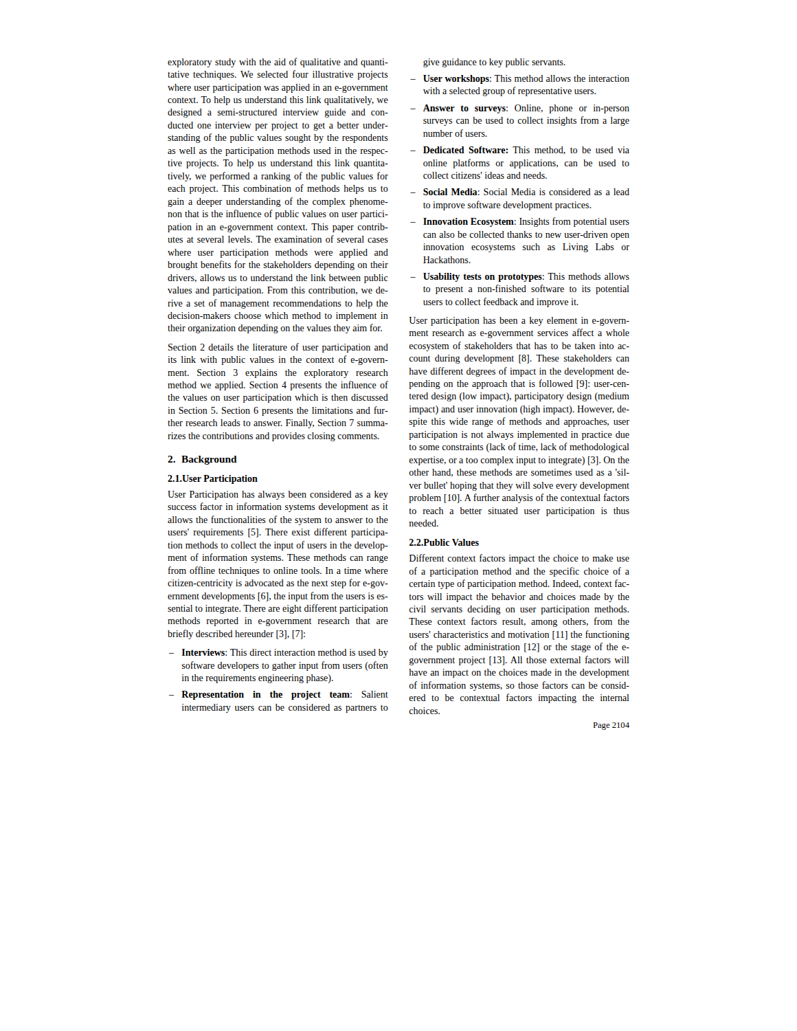exploratory study with the aid of qualitative and quantitative techniques. We selected four illustrative projects where user participation was applied in an e-government context. To help us understand this link qualitatively, we designed a semi-structured interview guide and conducted one interview per project to get a better understanding of the public values sought by the respondents as well as the participation methods used in the respective projects. To help us understand this link quantitatively, we performed a ranking of the public values for each project. This combination of methods helps us to gain a deeper understanding of the complex phenomenon that is the influence of public values on user participation in an e-government context. This paper contributes at several levels. The examination of several cases where user participation methods were applied and brought benefits for the stakeholders depending on their drivers, allows us to understand the link between public values and participation. From this contribution, we derive a set of management recommendations to help the decision-makers choose which method to implement in their organization depending on the values they aim for.
Section 2 details the literature of user participation and its link with public values in the context of e-government. Section 3 explains the exploratory research method we applied. Section 4 presents the influence of the values on user participation which is then discussed in Section 5. Section 6 presents the limitations and further research leads to answer. Finally, Section 7 summarizes the contributions and provides closing comments.
2. Background
2.1. User Participation
User Participation has always been considered as a key success factor in information systems development as it allows the functionalities of the system to answer to the users' requirements [5]. There exist different participation methods to collect the input of users in the development of information systems. These methods can range from offline techniques to online tools. In a time where citizen-centricity is advocated as the next step for e-government developments [6], the input from the users is essential to integrate. There are eight different participation methods reported in e-government research that are briefly described hereunder [3], [7]:
Interviews: This direct interaction method is used by software developers to gather input from users (often in the requirements engineering phase).
Representation in the project team: Salient intermediary users can be considered as partners to give guidance to key public servants.
User workshops: This method allows the interaction with a selected group of representative users.
Answer to surveys: Online, phone or in-person surveys can be used to collect insights from a large number of users.
Dedicated Software: This method, to be used via online platforms or applications, can be used to collect citizens' ideas and needs.
Social Media: Social Media is considered as a lead to improve software development practices.
Innovation Ecosystem: Insights from potential users can also be collected thanks to new user-driven open innovation ecosystems such as Living Labs or Hackathons.
Usability tests on prototypes: This methods allows to present a non-finished software to its potential users to collect feedback and improve it.
User participation has been a key element in e-government research as e-government services affect a whole ecosystem of stakeholders that has to be taken into account during development [8]. These stakeholders can have different degrees of impact in the development depending on the approach that is followed [9]: user-centered design (low impact), participatory design (medium impact) and user innovation (high impact). However, despite this wide range of methods and approaches, user participation is not always implemented in practice due to some constraints (lack of time, lack of methodological expertise, or a too complex input to integrate) [3]. On the other hand, these methods are sometimes used as a 'silver bullet' hoping that they will solve every development problem [10]. A further analysis of the contextual factors to reach a better situated user participation is thus needed.
2.2. Public Values
Different context factors impact the choice to make use of a participation method and the specific choice of a certain type of participation method. Indeed, context factors will impact the behavior and choices made by the civil servants deciding on user participation methods. These context factors result, among others, from the users' characteristics and motivation [11] the functioning of the public administration [12] or the stage of the e-government project [13]. All those external factors will have an impact on the choices made in the development of information systems, so those factors can be considered to be contextual factors impacting the internal choices.
Page 2104